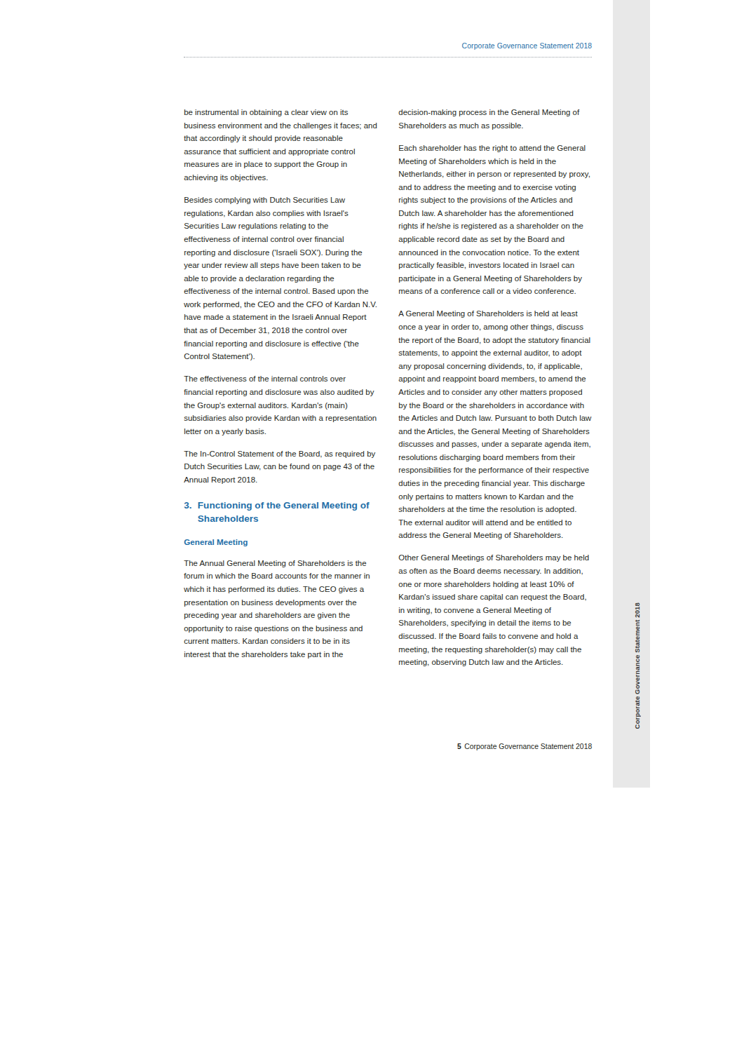Corporate Governance Statement 2018
Corporate Governance Statement 2018
be instrumental in obtaining a clear view on its business environment and the challenges it faces; and that accordingly it should provide reasonable assurance that sufficient and appropriate control measures are in place to support the Group in achieving its objectives.
Besides complying with Dutch Securities Law regulations, Kardan also complies with Israel's Securities Law regulations relating to the effectiveness of internal control over financial reporting and disclosure ('Israeli SOX'). During the year under review all steps have been taken to be able to provide a declaration regarding the effectiveness of the internal control. Based upon the work performed, the CEO and the CFO of Kardan N.V. have made a statement in the Israeli Annual Report that as of December 31, 2018 the control over financial reporting and disclosure is effective ('the Control Statement').
The effectiveness of the internal controls over financial reporting and disclosure was also audited by the Group's external auditors. Kardan's (main) subsidiaries also provide Kardan with a representation letter on a yearly basis.
The In-Control Statement of the Board, as required by Dutch Securities Law, can be found on page 43 of the Annual Report 2018.
3. Functioning of the General Meeting of Shareholders
General Meeting
The Annual General Meeting of Shareholders is the forum in which the Board accounts for the manner in which it has performed its duties. The CEO gives a presentation on business developments over the preceding year and shareholders are given the opportunity to raise questions on the business and current matters. Kardan considers it to be in its interest that the shareholders take part in the decision-making process in the General Meeting of Shareholders as much as possible.
Each shareholder has the right to attend the General Meeting of Shareholders which is held in the Netherlands, either in person or represented by proxy, and to address the meeting and to exercise voting rights subject to the provisions of the Articles and Dutch law. A shareholder has the aforementioned rights if he/she is registered as a shareholder on the applicable record date as set by the Board and announced in the convocation notice. To the extent practically feasible, investors located in Israel can participate in a General Meeting of Shareholders by means of a conference call or a video conference.
A General Meeting of Shareholders is held at least once a year in order to, among other things, discuss the report of the Board, to adopt the statutory financial statements, to appoint the external auditor, to adopt any proposal concerning dividends, to, if applicable, appoint and reappoint board members, to amend the Articles and to consider any other matters proposed by the Board or the shareholders in accordance with the Articles and Dutch law. Pursuant to both Dutch law and the Articles, the General Meeting of Shareholders discusses and passes, under a separate agenda item, resolutions discharging board members from their responsibilities for the performance of their respective duties in the preceding financial year. This discharge only pertains to matters known to Kardan and the shareholders at the time the resolution is adopted. The external auditor will attend and be entitled to address the General Meeting of Shareholders.
Other General Meetings of Shareholders may be held as often as the Board deems necessary. In addition, one or more shareholders holding at least 10% of Kardan's issued share capital can request the Board, in writing, to convene a General Meeting of Shareholders, specifying in detail the items to be discussed. If the Board fails to convene and hold a meeting, the requesting shareholder(s) may call the meeting, observing Dutch law and the Articles.
5 Corporate Governance Statement 2018